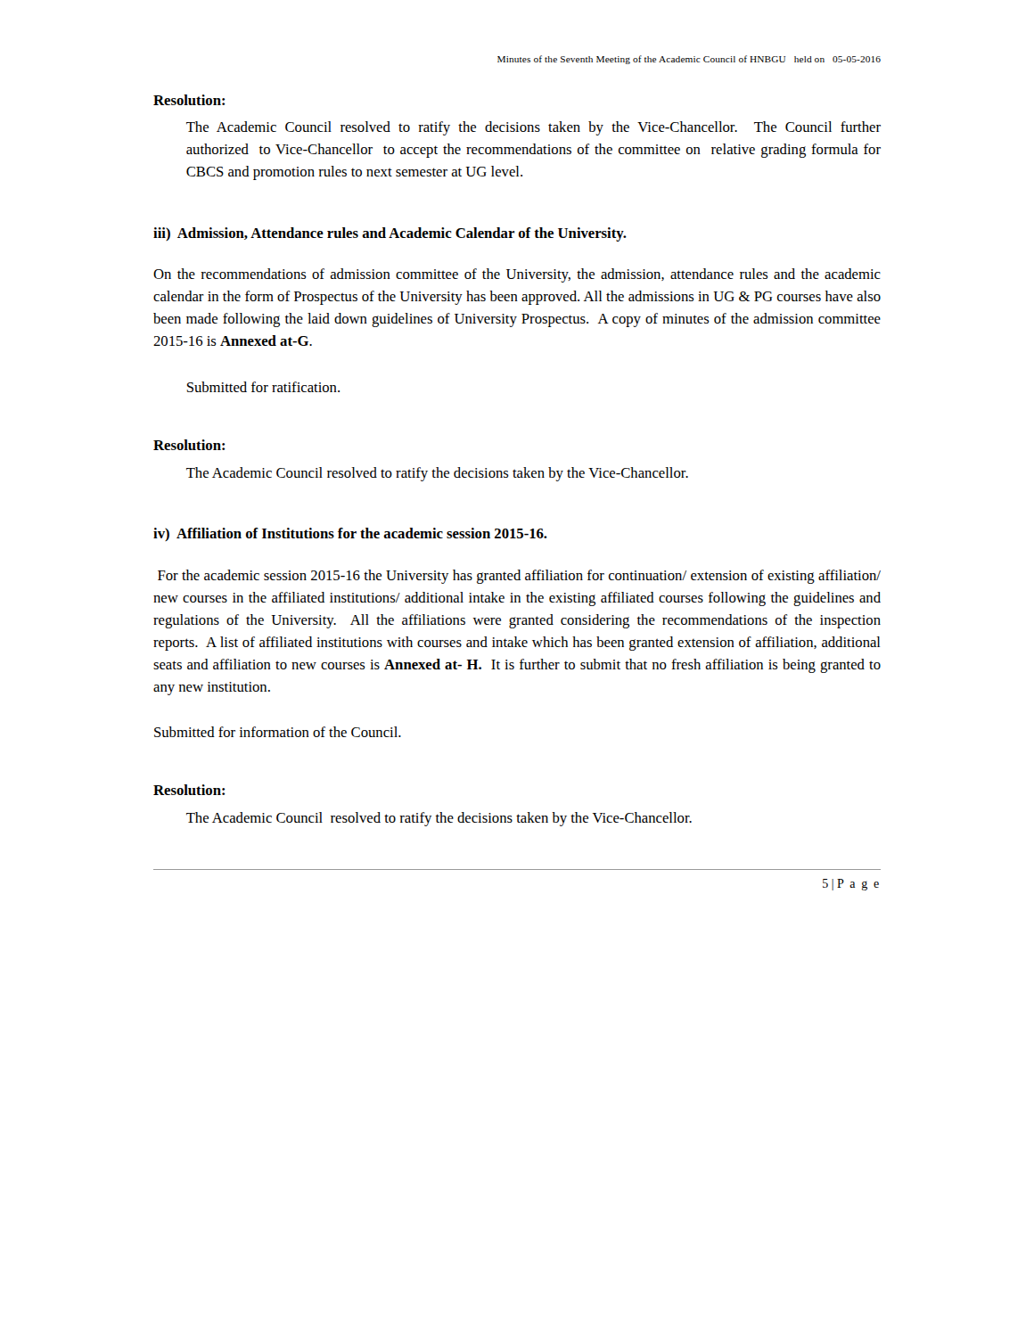Minutes of the Seventh Meeting of the Academic Council of HNBGU held on 05-05-2016
Resolution:
The Academic Council resolved to ratify the decisions taken by the Vice-Chancellor. The Council further authorized to Vice-Chancellor to accept the recommendations of the committee on relative grading formula for CBCS and promotion rules to next semester at UG level.
iii) Admission, Attendance rules and Academic Calendar of the University.
On the recommendations of admission committee of the University, the admission, attendance rules and the academic calendar in the form of Prospectus of the University has been approved. All the admissions in UG & PG courses have also been made following the laid down guidelines of University Prospectus. A copy of minutes of the admission committee 2015-16 is Annexed at-G.
Submitted for ratification.
Resolution:
The Academic Council resolved to ratify the decisions taken by the Vice-Chancellor.
iv) Affiliation of Institutions for the academic session 2015-16.
For the academic session 2015-16 the University has granted affiliation for continuation/ extension of existing affiliation/ new courses in the affiliated institutions/ additional intake in the existing affiliated courses following the guidelines and regulations of the University. All the affiliations were granted considering the recommendations of the inspection reports. A list of affiliated institutions with courses and intake which has been granted extension of affiliation, additional seats and affiliation to new courses is Annexed at- H. It is further to submit that no fresh affiliation is being granted to any new institution.
Submitted for information of the Council.
Resolution:
The Academic Council resolved to ratify the decisions taken by the Vice-Chancellor.
5 | P a g e